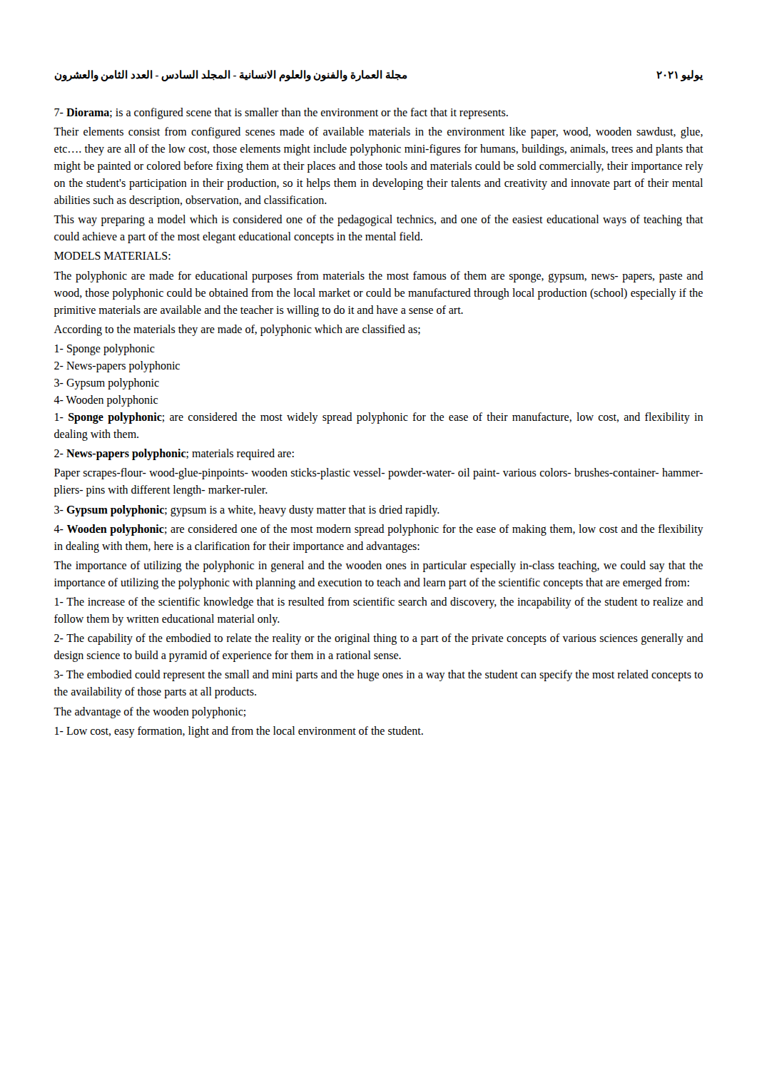يوليو ٢٠٢١ مجلة العمارة والفنون والعلوم الانسانية - المجلد السادس - العدد الثامن والعشرون
7- Diorama; is a configured scene that is smaller than the environment or the fact that it represents.
Their elements consist from configured scenes made of available materials in the environment like paper, wood, wooden sawdust, glue, etc…. they are all of the low cost, those elements might include polyphonic mini-figures for humans, buildings, animals, trees and plants that might be painted or colored before fixing them at their places and those tools and materials could be sold commercially, their importance rely on the student's participation in their production, so it helps them in developing their talents and creativity and innovate part of their mental abilities such as description, observation, and classification.
This way preparing a model which is considered one of the pedagogical technics, and one of the easiest educational ways of teaching that could achieve a part of the most elegant educational concepts in the mental field.
MODELS MATERIALS:
The polyphonic are made for educational purposes from materials the most famous of them are sponge, gypsum, news- papers, paste and wood, those polyphonic could be obtained from the local market or could be manufactured through local production (school) especially if the primitive materials are available and the teacher is willing to do it and have a sense of art.
According to the materials they are made of, polyphonic which are classified as;
1- Sponge polyphonic
2- News-papers polyphonic
3- Gypsum polyphonic
4- Wooden polyphonic
1- Sponge polyphonic; are considered the most widely spread polyphonic for the ease of their manufacture, low cost, and flexibility in dealing with them.
2- News-papers polyphonic; materials required are:
Paper scrapes-flour- wood-glue-pinpoints- wooden sticks-plastic vessel- powder-water- oil paint- various colors- brushes-container- hammer- pliers- pins with different length- marker-ruler.
3- Gypsum polyphonic; gypsum is a white, heavy dusty matter that is dried rapidly.
4- Wooden polyphonic; are considered one of the most modern spread polyphonic for the ease of making them, low cost and the flexibility in dealing with them, here is a clarification for their importance and advantages:
The importance of utilizing the polyphonic in general and the wooden ones in particular especially in-class teaching, we could say that the importance of utilizing the polyphonic with planning and execution to teach and learn part of the scientific concepts that are emerged from:
1- The increase of the scientific knowledge that is resulted from scientific search and discovery, the incapability of the student to realize and follow them by written educational material only.
2- The capability of the embodied to relate the reality or the original thing to a part of the private concepts of various sciences generally and design science to build a pyramid of experience for them in a rational sense.
3- The embodied could represent the small and mini parts and the huge ones in a way that the student can specify the most related concepts to the availability of those parts at all products.
The advantage of the wooden polyphonic;
1- Low cost, easy formation, light and from the local environment of the student.